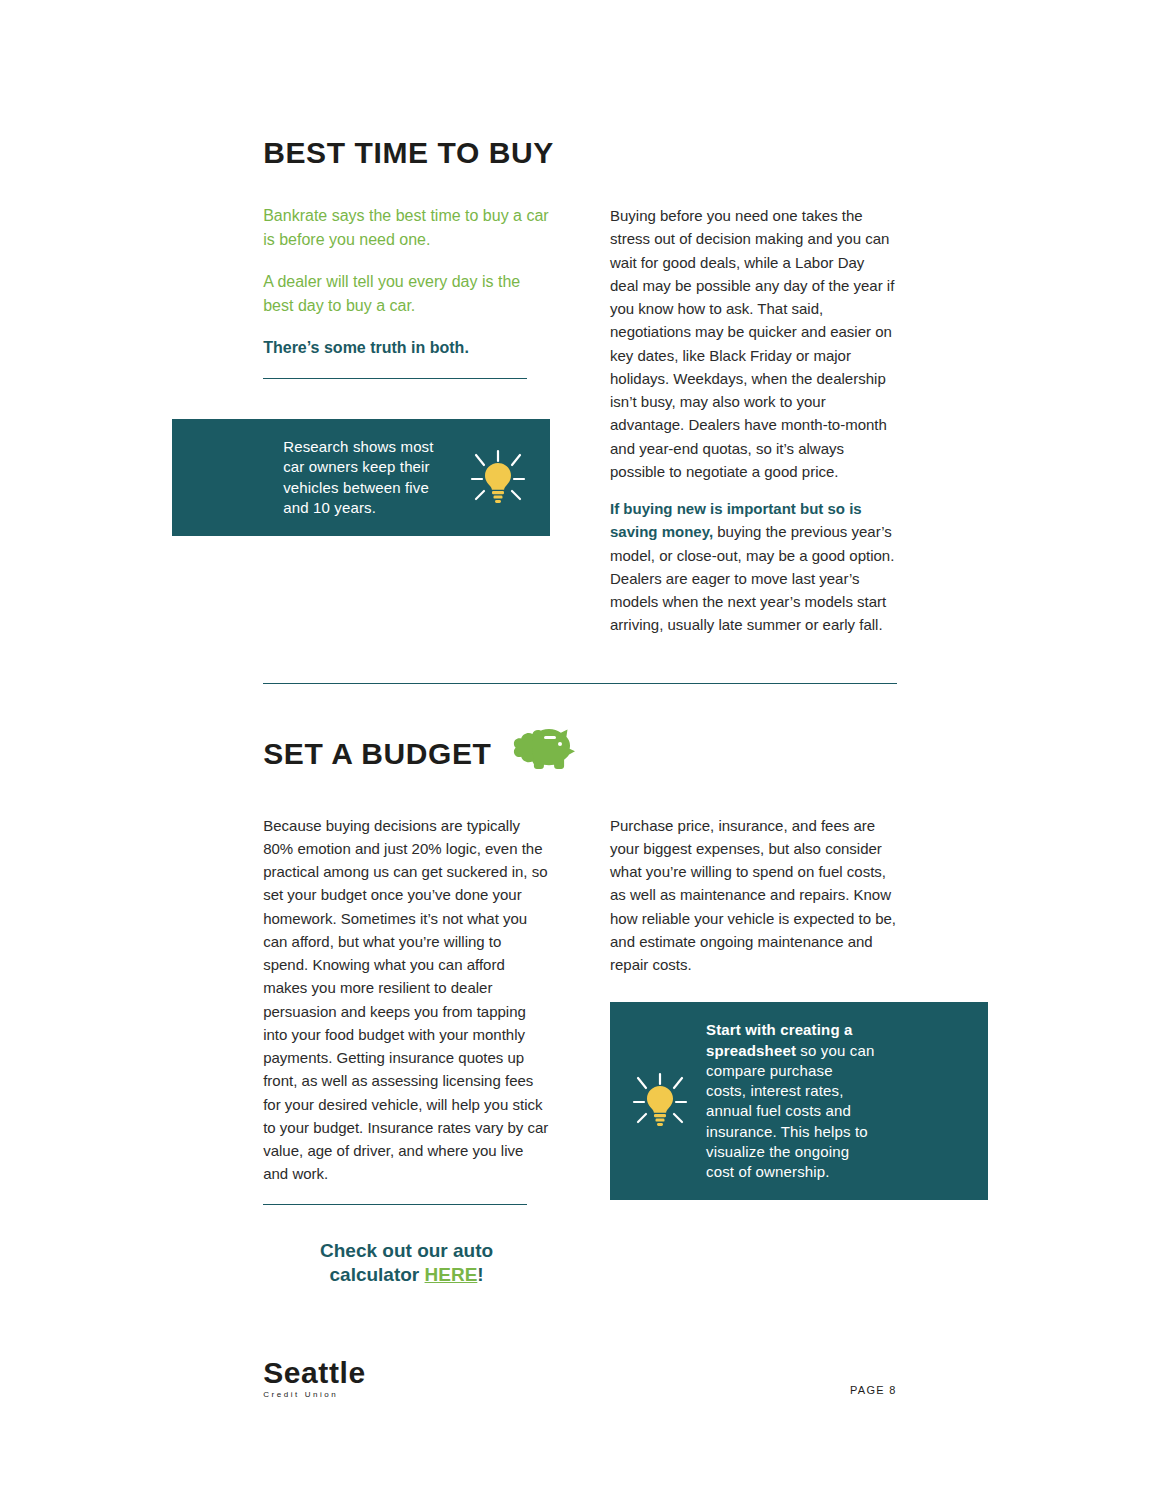Best Time to Buy
Bankrate says the best time to buy a car is before you need one.
A dealer will tell you every day is the best day to buy a car.
There’s some truth in both.
Research shows most car owners keep their vehicles between five and 10 years.
Buying before you need one takes the stress out of decision making and you can wait for good deals, while a Labor Day deal may be possible any day of the year if you know how to ask. That said, negotiations may be quicker and easier on key dates, like Black Friday or major holidays. Weekdays, when the dealership isn’t busy, may also work to your advantage. Dealers have month-to-month and year-end quotas, so it’s always possible to negotiate a good price.
If buying new is important but so is saving money, buying the previous year’s model, or close-out, may be a good option. Dealers are eager to move last year’s models when the next year’s models start arriving, usually late summer or early fall.
Set a Budget
Because buying decisions are typically 80% emotion and just 20% logic, even the practical among us can get suckered in, so set your budget once you’ve done your homework. Sometimes it’s not what you can afford, but what you’re willing to spend. Knowing what you can afford makes you more resilient to dealer persuasion and keeps you from tapping into your food budget with your monthly payments. Getting insurance quotes up front, as well as assessing licensing fees for your desired vehicle, will help you stick to your budget. Insurance rates vary by car value, age of driver, and where you live and work.
Check out our auto
calculator HERE!
Purchase price, insurance, and fees are your biggest expenses, but also consider what you’re willing to spend on fuel costs, as well as maintenance and repairs. Know how reliable your vehicle is expected to be, and estimate ongoing maintenance and repair costs.
Start with creating a spreadsheet so you can compare purchase costs, interest rates, annual fuel costs and insurance. This helps to visualize the ongoing cost of ownership.
Seattle Credit Union
PAGE 8